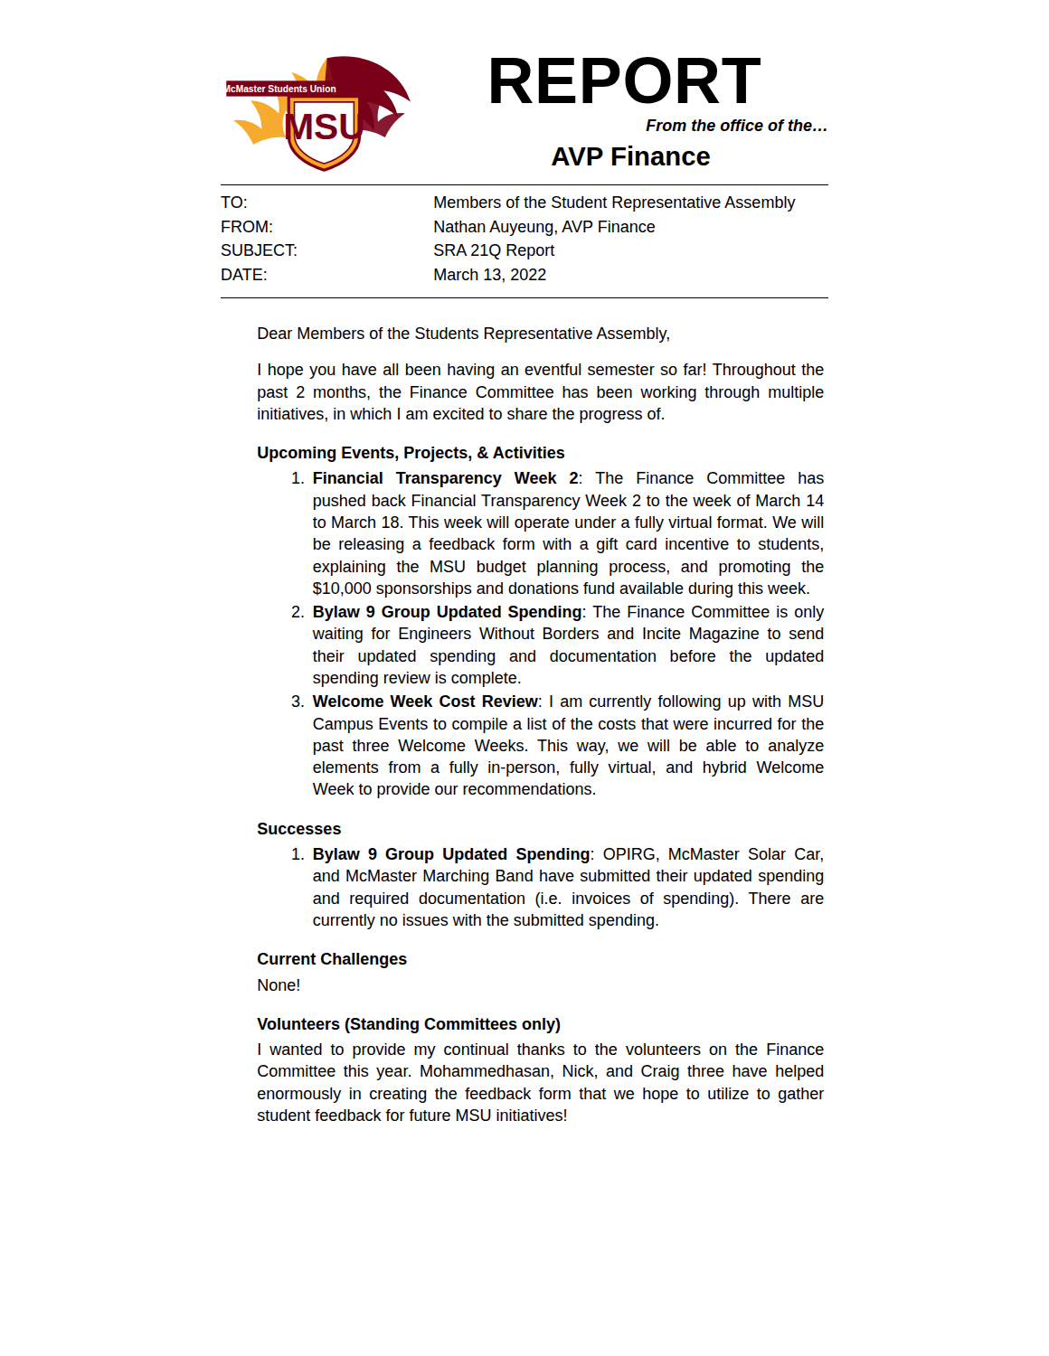MSU McMaster Students Union
REPORT
From the office of the…
AVP Finance
| TO: | Members of the Student Representative Assembly |
| FROM: | Nathan Auyeung, AVP Finance |
| SUBJECT: | SRA 21Q Report |
| DATE: | March 13, 2022 |
Dear Members of the Students Representative Assembly,
I hope you have all been having an eventful semester so far! Throughout the past 2 months, the Finance Committee has been working through multiple initiatives, in which I am excited to share the progress of.
Upcoming Events, Projects, & Activities
Financial Transparency Week 2: The Finance Committee has pushed back Financial Transparency Week 2 to the week of March 14 to March 18. This week will operate under a fully virtual format. We will be releasing a feedback form with a gift card incentive to students, explaining the MSU budget planning process, and promoting the $10,000 sponsorships and donations fund available during this week.
Bylaw 9 Group Updated Spending: The Finance Committee is only waiting for Engineers Without Borders and Incite Magazine to send their updated spending and documentation before the updated spending review is complete.
Welcome Week Cost Review: I am currently following up with MSU Campus Events to compile a list of the costs that were incurred for the past three Welcome Weeks. This way, we will be able to analyze elements from a fully in-person, fully virtual, and hybrid Welcome Week to provide our recommendations.
Successes
Bylaw 9 Group Updated Spending: OPIRG, McMaster Solar Car, and McMaster Marching Band have submitted their updated spending and required documentation (i.e. invoices of spending). There are currently no issues with the submitted spending.
Current Challenges
None!
Volunteers (Standing Committees only)
I wanted to provide my continual thanks to the volunteers on the Finance Committee this year. Mohammedhasan, Nick, and Craig three have helped enormously in creating the feedback form that we hope to utilize to gather student feedback for future MSU initiatives!